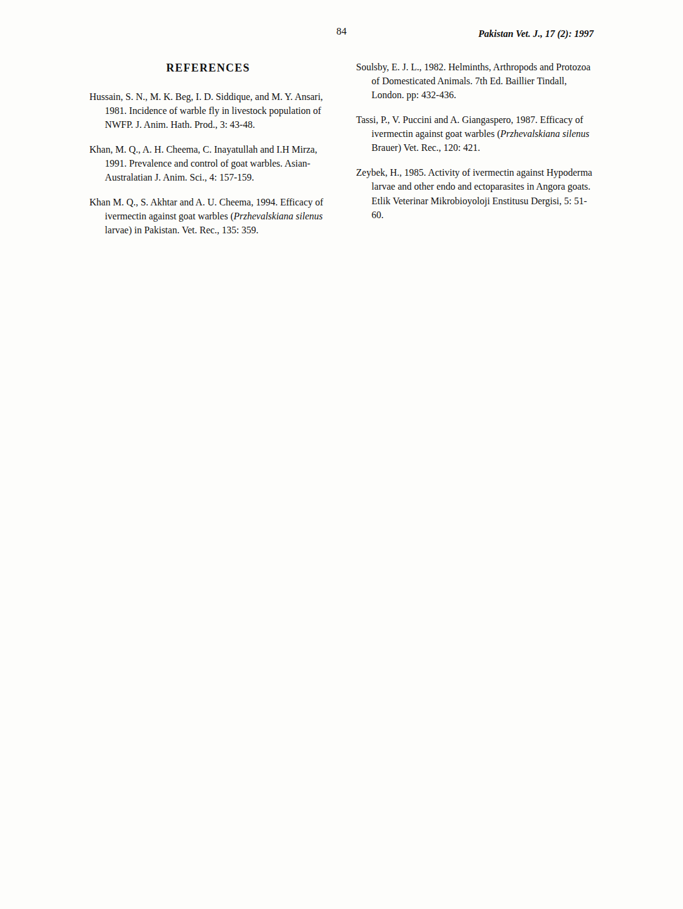84
Pakistan Vet. J., 17 (2): 1997
REFERENCES
Hussain, S. N., M. K. Beg, I. D. Siddique, and M. Y. Ansari, 1981. Incidence of warble fly in livestock population of NWFP. J. Anim. Hath. Prod., 3: 43-48.
Khan, M. Q., A. H. Cheema, C. Inayatullah and I.H Mirza, 1991. Prevalence and control of goat warbles. Asian-Australatian J. Anim. Sci., 4: 157-159.
Khan M. Q., S. Akhtar and A. U. Cheema, 1994. Efficacy of ivermectin against goat warbles (Przhevalskiana silenus larvae) in Pakistan. Vet. Rec., 135: 359.
Soulsby, E. J. L., 1982. Helminths, Arthropods and Protozoa of Domesticated Animals. 7th Ed. Baillier Tindall, London. pp: 432-436.
Tassi, P., V. Puccini and A. Giangaspero, 1987. Efficacy of ivermectin against goat warbles (Przhevalskiana silenus Brauer) Vet. Rec., 120: 421.
Zeybek, H., 1985. Activity of ivermectin against Hypoderma larvae and other endo and ectoparasites in Angora goats. Etlik Veterinar Mikrobioyoloji Enstitusu Dergisi, 5: 51-60.